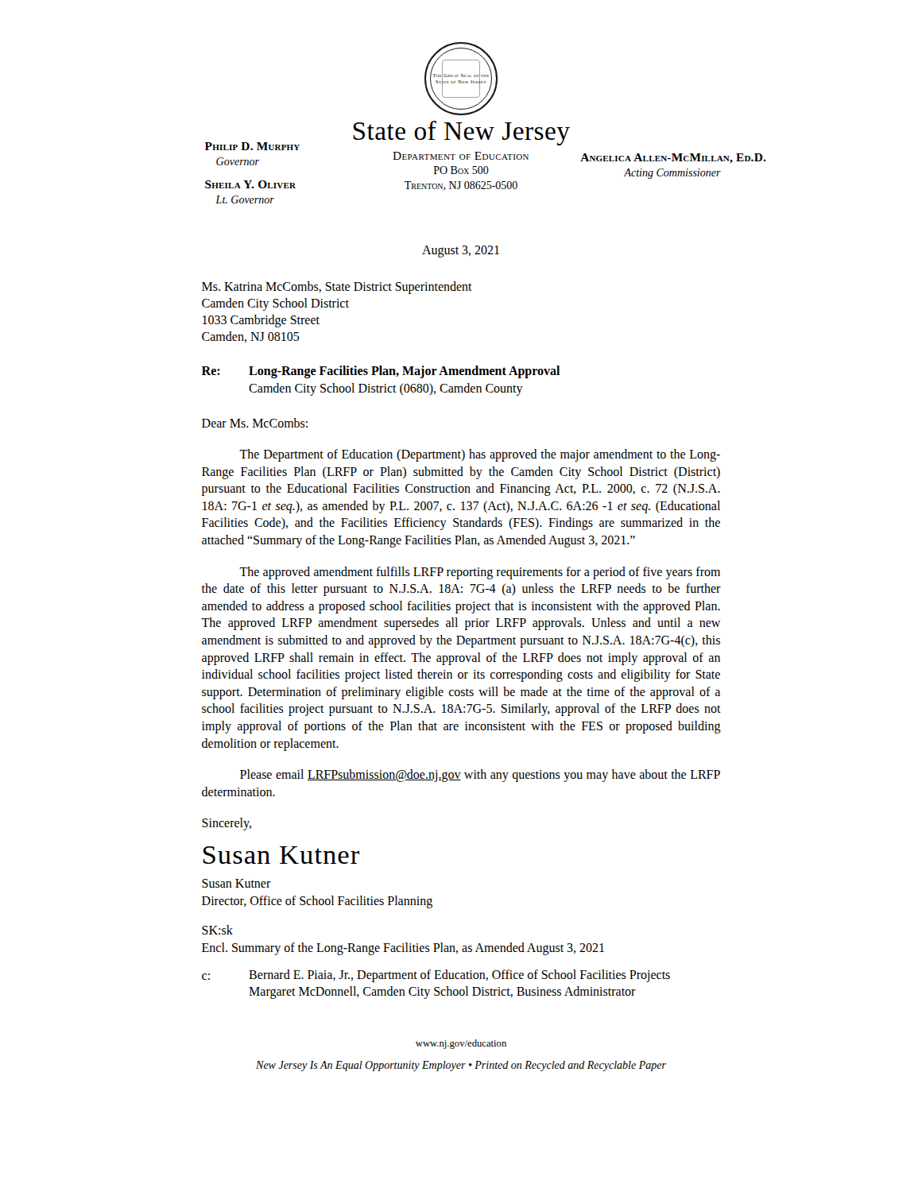The Great Seal of the State of New Jersey
Philip D. Murphy
Governor
Sheila Y. Oliver
Lt. Governor
State of New Jersey
Department of Education
PO Box 500
Trenton, NJ 08625-0500
Angelica Allen-McMillan, Ed.D.
Acting Commissioner
August 3, 2021
Ms. Katrina McCombs, State District Superintendent
Camden City School District
1033 Cambridge Street
Camden, NJ 08105
Re:
Long-Range Facilities Plan, Major Amendment Approval
Camden City School District (0680), Camden County
Dear Ms. McCombs:
The Department of Education (Department) has approved the major amendment to the Long-Range Facilities Plan (LRFP or Plan) submitted by the Camden City School District (District) pursuant to the Educational Facilities Construction and Financing Act, P.L. 2000, c. 72 (N.J.S.A. 18A: 7G-1 et seq.), as amended by P.L. 2007, c. 137 (Act), N.J.A.C. 6A:26 -1 et seq. (Educational Facilities Code), and the Facilities Efficiency Standards (FES). Findings are summarized in the attached “Summary of the Long-Range Facilities Plan, as Amended August 3, 2021.”
The approved amendment fulfills LRFP reporting requirements for a period of five years from the date of this letter pursuant to N.J.S.A. 18A: 7G-4 (a) unless the LRFP needs to be further amended to address a proposed school facilities project that is inconsistent with the approved Plan. The approved LRFP amendment supersedes all prior LRFP approvals. Unless and until a new amendment is submitted to and approved by the Department pursuant to N.J.S.A. 18A:7G-4(c), this approved LRFP shall remain in effect. The approval of the LRFP does not imply approval of an individual school facilities project listed therein or its corresponding costs and eligibility for State support. Determination of preliminary eligible costs will be made at the time of the approval of a school facilities project pursuant to N.J.S.A. 18A:7G-5. Similarly, approval of the LRFP does not imply approval of portions of the Plan that are inconsistent with the FES or proposed building demolition or replacement.
Please email LRFPsubmission@doe.nj.gov with any questions you may have about the LRFP determination.
Sincerely,
Susan Kutner
Susan Kutner
Director, Office of School Facilities Planning
SK:sk
Encl. Summary of the Long-Range Facilities Plan, as Amended August 3, 2021
c:
Bernard E. Piaia, Jr., Department of Education, Office of School Facilities Projects
Margaret McDonnell, Camden City School District, Business Administrator
www.nj.gov/education
New Jersey Is An Equal Opportunity Employer • Printed on Recycled and Recyclable Paper